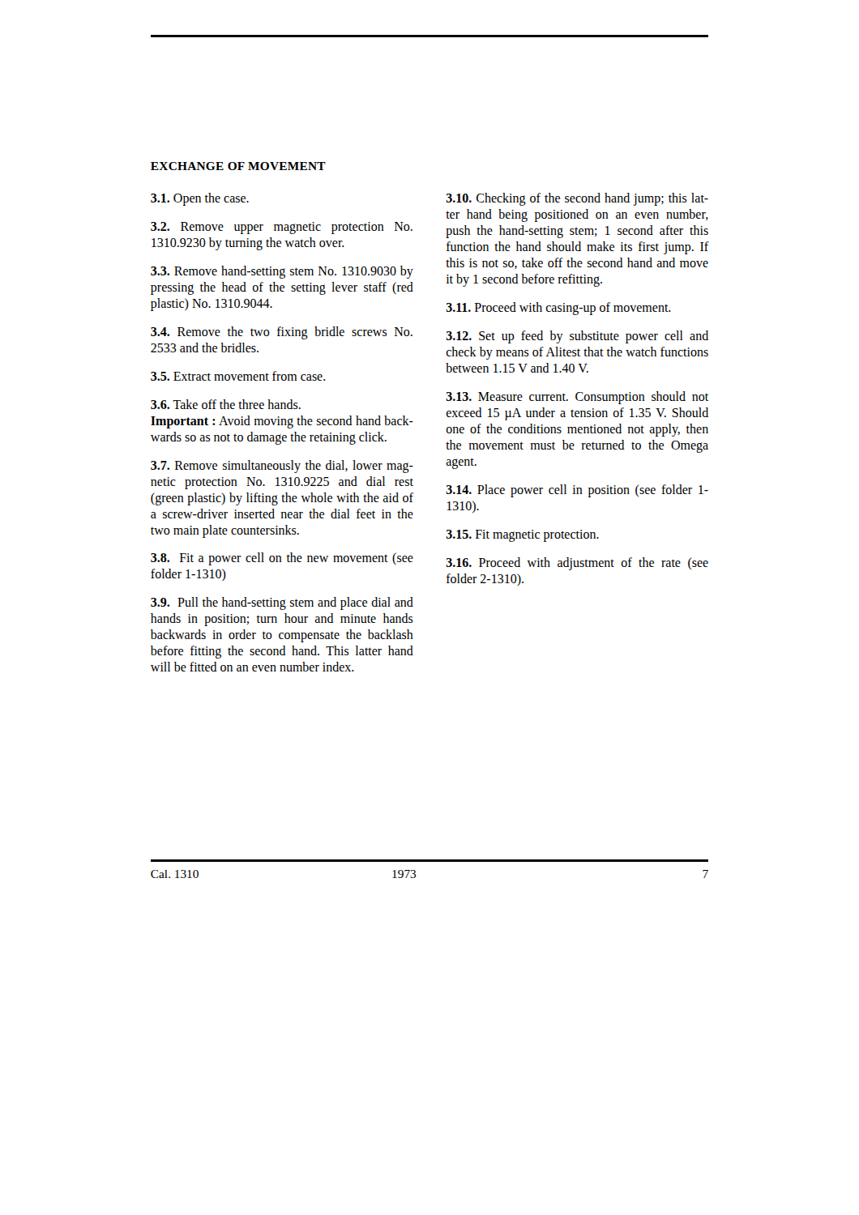EXCHANGE OF MOVEMENT
3.1. Open the case.
3.2. Remove upper magnetic protection No. 1310.9230 by turning the watch over.
3.3. Remove hand-setting stem No. 1310.9030 by pressing the head of the setting lever staff (red plastic) No. 1310.9044.
3.4. Remove the two fixing bridle screws No. 2533 and the bridles.
3.5. Extract movement from case.
3.6. Take off the three hands.
Important : Avoid moving the second hand backwards so as not to damage the retaining click.
3.7. Remove simultaneously the dial, lower magnetic protection No. 1310.9225 and dial rest (green plastic) by lifting the whole with the aid of a screw-driver inserted near the dial feet in the two main plate countersinks.
3.8. Fit a power cell on the new movement (see folder 1-1310)
3.9. Pull the hand-setting stem and place dial and hands in position; turn hour and minute hands backwards in order to compensate the backlash before fitting the second hand. This latter hand will be fitted on an even number index.
3.10. Checking of the second hand jump; this latter hand being positioned on an even number, push the hand-setting stem; 1 second after this function the hand should make its first jump. If this is not so, take off the second hand and move it by 1 second before refitting.
3.11. Proceed with casing-up of movement.
3.12. Set up feed by substitute power cell and check by means of Alitest that the watch functions between 1.15 V and 1.40 V.
3.13. Measure current. Consumption should not exceed 15 µA under a tension of 1.35 V. Should one of the conditions mentioned not apply, then the movement must be returned to the Omega agent.
3.14. Place power cell in position (see folder 1-1310).
3.15. Fit magnetic protection.
3.16. Proceed with adjustment of the rate (see folder 2-1310).
Cal. 1310
1973
7